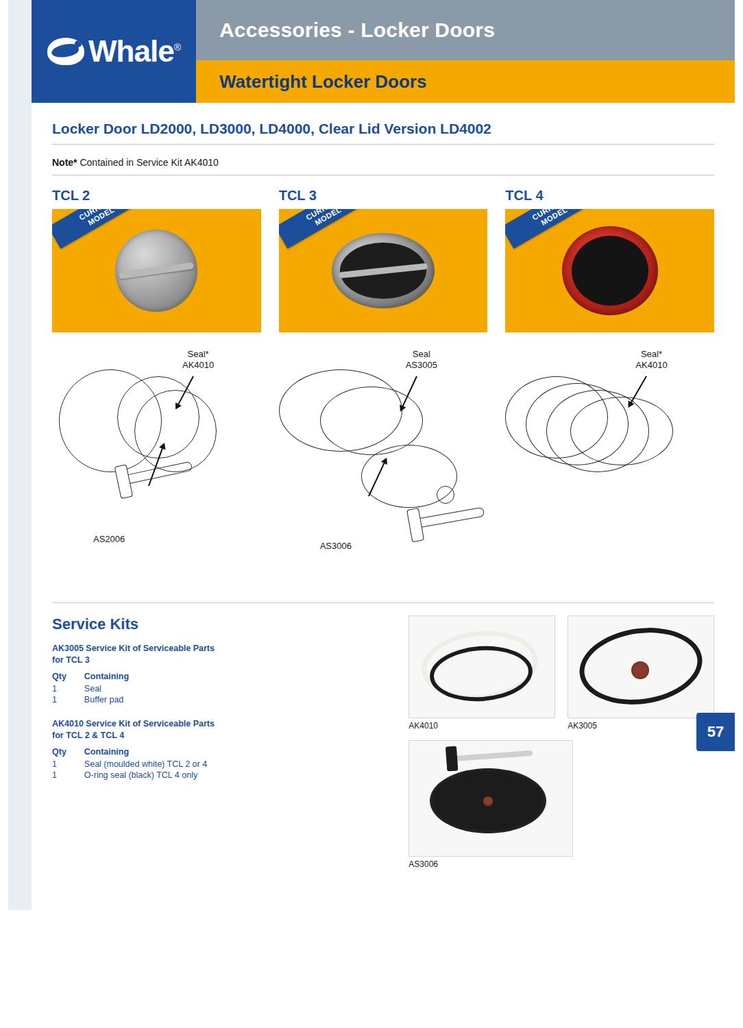Whale®
Accessories - Locker Doors
Watertight Locker Doors
Locker Door LD2000, LD3000, LD4000, Clear Lid Version LD4002
Note* Contained in Service Kit AK4010
TCL 2
CURRENT
MODEL
TCL 3
CURRENT
MODEL
TCL 4
CURRENT
MODEL
Seal*AK4010
AS2006
SealAS3005
AS3006
Seal*AK4010
Service Kits
AK3005 Service Kit of Serviceable Parts
for TCL 3
| Qty | Containing |
| --- | --- |
| 1 | Seal |
| 1 | Buffer pad |
AK4010 Service Kit of Serviceable Parts
for TCL 2 & TCL 4
| Qty | Containing |
| --- | --- |
| 1 | Seal (moulded white) TCL 2 or 4 |
| 1 | O-ring seal (black) TCL 4 only |
AK4010
AK3005
AS3006
57